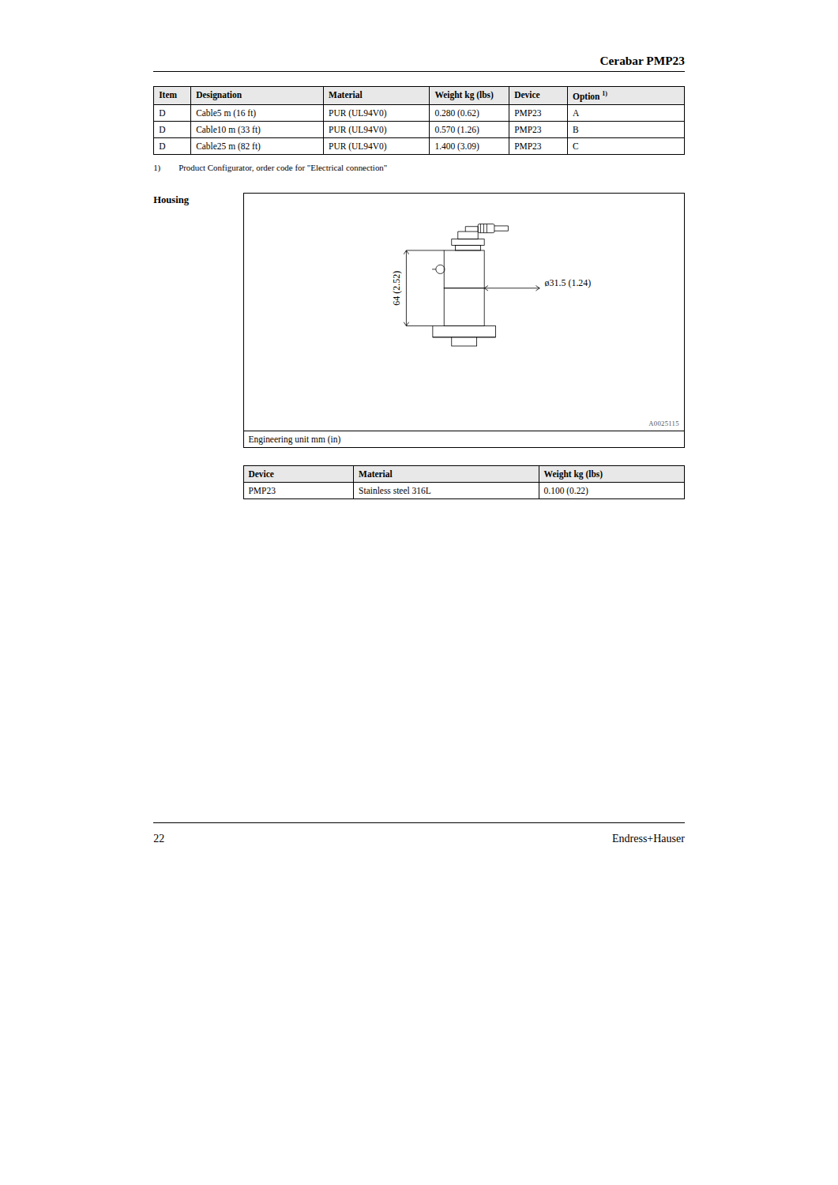Cerabar PMP23
| Item | Designation | Material | Weight kg (lbs) | Device | Option 1) |
| --- | --- | --- | --- | --- | --- |
| D | Cable5 m (16 ft) | PUR (UL94V0) | 0.280 (0.62) | PMP23 | A |
| D | Cable10 m (33 ft) | PUR (UL94V0) | 0.570 (1.26) | PMP23 | B |
| D | Cable25 m (82 ft) | PUR (UL94V0) | 1.400 (3.09) | PMP23 | C |
1)
Product Configurator, order code for "Electrical connection"
Housing
64 (2.52) ø31.5 (1.24)
A0025115
Engineering unit mm (in)
| Device | Material | Weight kg (lbs) |
| --- | --- | --- |
| PMP23 | Stainless steel 316L | 0.100 (0.22) |
22
Endress+Hauser